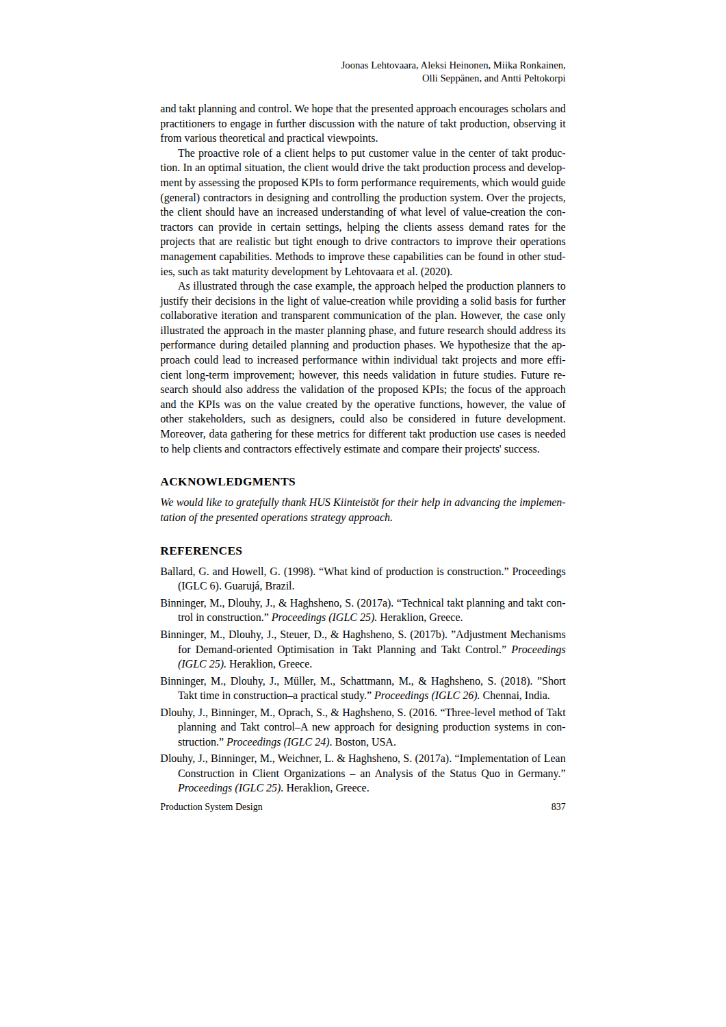Joonas Lehtovaara, Aleksi Heinonen, Miika Ronkainen,
Olli Seppänen, and Antti Peltokorpi
and takt planning and control. We hope that the presented approach encourages scholars and practitioners to engage in further discussion with the nature of takt production, observing it from various theoretical and practical viewpoints.
The proactive role of a client helps to put customer value in the center of takt production. In an optimal situation, the client would drive the takt production process and development by assessing the proposed KPIs to form performance requirements, which would guide (general) contractors in designing and controlling the production system. Over the projects, the client should have an increased understanding of what level of value-creation the contractors can provide in certain settings, helping the clients assess demand rates for the projects that are realistic but tight enough to drive contractors to improve their operations management capabilities. Methods to improve these capabilities can be found in other studies, such as takt maturity development by Lehtovaara et al. (2020).
As illustrated through the case example, the approach helped the production planners to justify their decisions in the light of value-creation while providing a solid basis for further collaborative iteration and transparent communication of the plan. However, the case only illustrated the approach in the master planning phase, and future research should address its performance during detailed planning and production phases. We hypothesize that the approach could lead to increased performance within individual takt projects and more efficient long-term improvement; however, this needs validation in future studies. Future research should also address the validation of the proposed KPIs; the focus of the approach and the KPIs was on the value created by the operative functions, however, the value of other stakeholders, such as designers, could also be considered in future development. Moreover, data gathering for these metrics for different takt production use cases is needed to help clients and contractors effectively estimate and compare their projects' success.
ACKNOWLEDGMENTS
We would like to gratefully thank HUS Kiinteistöt for their help in advancing the implementation of the presented operations strategy approach.
REFERENCES
Ballard, G. and Howell, G. (1998). “What kind of production is construction.” Proceedings (IGLC 6). Guarujá, Brazil.
Binninger, M., Dlouhy, J., & Haghsheno, S. (2017a). “Technical takt planning and takt control in construction.” Proceedings (IGLC 25). Heraklion, Greece.
Binninger, M., Dlouhy, J., Steuer, D., & Haghsheno, S. (2017b). ”Adjustment Mechanisms for Demand-oriented Optimisation in Takt Planning and Takt Control.” Proceedings (IGLC 25). Heraklion, Greece.
Binninger, M., Dlouhy, J., Müller, M., Schattmann, M., & Haghsheno, S. (2018). ”Short Takt time in construction–a practical study.” Proceedings (IGLC 26). Chennai, India.
Dlouhy, J., Binninger, M., Oprach, S., & Haghsheno, S. (2016. “Three-level method of Takt planning and Takt control–A new approach for designing production systems in construction.” Proceedings (IGLC 24). Boston, USA.
Dlouhy, J., Binninger, M., Weichner, L. & Haghsheno, S. (2017a). “Implementation of Lean Construction in Client Organizations – an Analysis of the Status Quo in Germany.” Proceedings (IGLC 25). Heraklion, Greece.
Production System Design 837